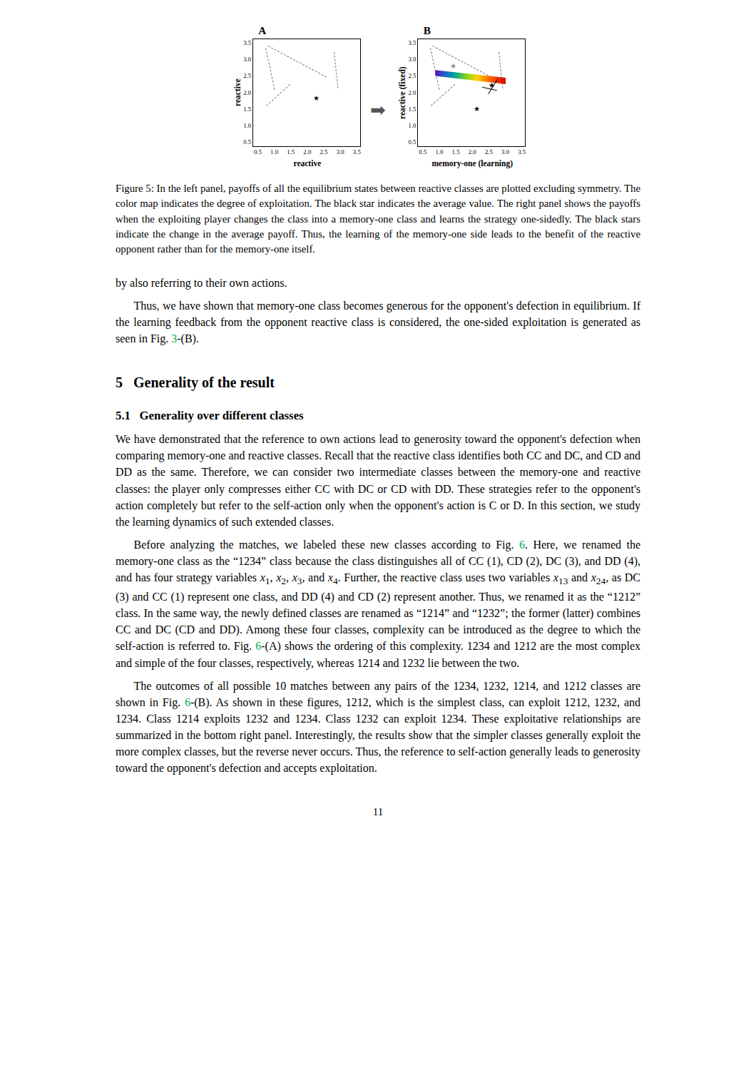A
reactive
3.53.02.52.01.51.00.5
★
0.51.01.52.02.53.03.5
reactive
➡
B
reactive (fixed)
3.53.02.52.01.51.00.5
★
★
★
0.51.01.52.02.53.03.5
memory-one (learning)
Figure 5: In the left panel, payoffs of all the equilibrium states between reactive classes are plotted excluding symmetry. The color map indicates the degree of exploitation. The black star indicates the average value. The right panel shows the payoffs when the exploiting player changes the class into a memory-one class and learns the strategy one-sidedly. The black stars indicate the change in the average payoff. Thus, the learning of the memory-one side leads to the benefit of the reactive opponent rather than for the memory-one itself.
by also referring to their own actions.
Thus, we have shown that memory-one class becomes generous for the opponent's defection in equilibrium. If the learning feedback from the opponent reactive class is considered, the one-sided exploitation is generated as seen in Fig. 3-(B).
5 Generality of the result
5.1 Generality over different classes
We have demonstrated that the reference to own actions lead to generosity toward the opponent's defection when comparing memory-one and reactive classes. Recall that the reactive class identifies both CC and DC, and CD and DD as the same. Therefore, we can consider two intermediate classes between the memory-one and reactive classes: the player only compresses either CC with DC or CD with DD. These strategies refer to the opponent's action completely but refer to the self-action only when the opponent's action is C or D. In this section, we study the learning dynamics of such extended classes.
Before analyzing the matches, we labeled these new classes according to Fig. 6. Here, we renamed the memory-one class as the “1234” class because the class distinguishes all of CC (1), CD (2), DC (3), and DD (4), and has four strategy variables x1, x2, x3, and x4. Further, the reactive class uses two variables x13 and x24, as DC (3) and CC (1) represent one class, and DD (4) and CD (2) represent another. Thus, we renamed it as the “1212” class. In the same way, the newly defined classes are renamed as “1214” and “1232”; the former (latter) combines CC and DC (CD and DD). Among these four classes, complexity can be introduced as the degree to which the self-action is referred to. Fig. 6-(A) shows the ordering of this complexity. 1234 and 1212 are the most complex and simple of the four classes, respectively, whereas 1214 and 1232 lie between the two.
The outcomes of all possible 10 matches between any pairs of the 1234, 1232, 1214, and 1212 classes are shown in Fig. 6-(B). As shown in these figures, 1212, which is the simplest class, can exploit 1212, 1232, and 1234. Class 1214 exploits 1232 and 1234. Class 1232 can exploit 1234. These exploitative relationships are summarized in the bottom right panel. Interestingly, the results show that the simpler classes generally exploit the more complex classes, but the reverse never occurs. Thus, the reference to self-action generally leads to generosity toward the opponent's defection and accepts exploitation.
11